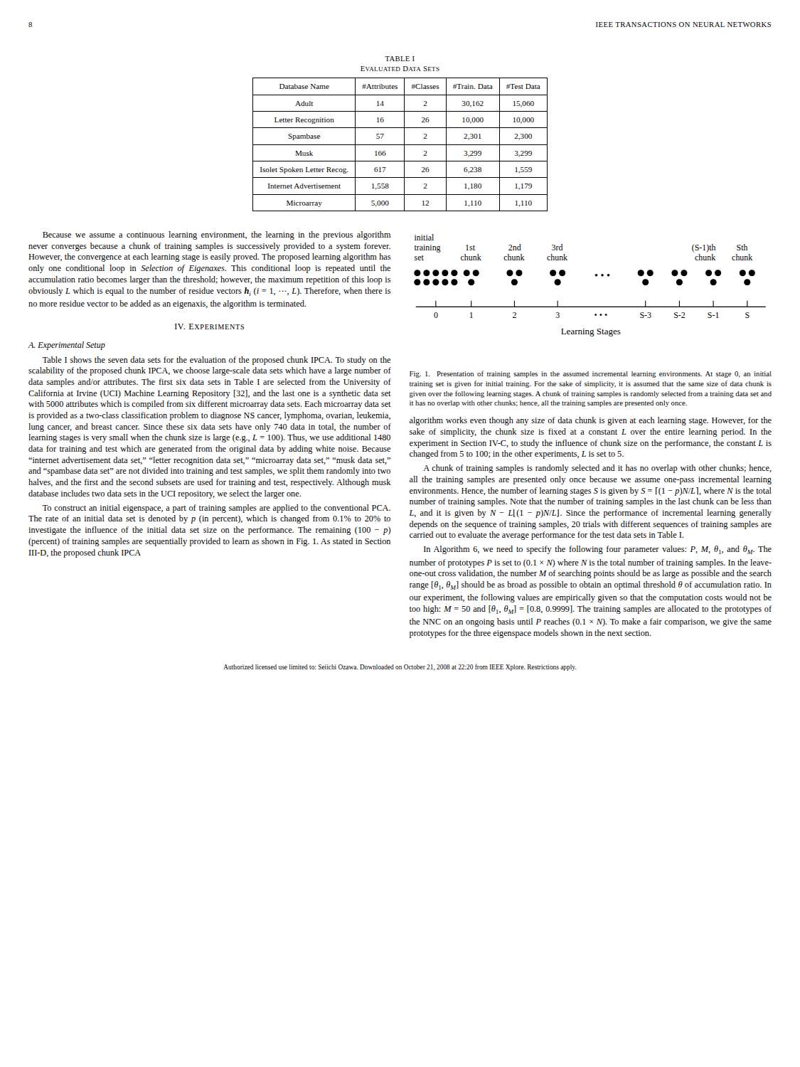8 IEEE TRANSACTIONS ON NEURAL NETWORKS
TABLE I
EVALUATED DATA SETS
| Database Name | #Attributes | #Classes | #Train. Data | #Test Data |
| --- | --- | --- | --- | --- |
| Adult | 14 | 2 | 30,162 | 15,060 |
| Letter Recognition | 16 | 26 | 10,000 | 10,000 |
| Spambase | 57 | 2 | 2,301 | 2,300 |
| Musk | 166 | 2 | 3,299 | 3,299 |
| Isolet Spoken Letter Recog. | 617 | 26 | 6,238 | 1,559 |
| Internet Advertisement | 1,558 | 2 | 1,180 | 1,179 |
| Microarray | 5,000 | 12 | 1,110 | 1,110 |
Because we assume a continuous learning environment, the learning in the previous algorithm never converges because a chunk of training samples is successively provided to a system forever. However, the convergence at each learning stage is easily proved. The proposed learning algorithm has only one conditional loop in Selection of Eigenaxes. This conditional loop is repeated until the accumulation ratio becomes larger than the threshold; however, the maximum repetition of this loop is obviously L which is equal to the number of residue vectors hi (i = 1, ···, L). Therefore, when there is no more residue vector to be added as an eigenaxis, the algorithm is terminated.
IV. EXPERIMENTS
A. Experimental Setup
Table I shows the seven data sets for the evaluation of the proposed chunk IPCA. To study on the scalability of the proposed chunk IPCA, we choose large-scale data sets which have a large number of data samples and/or attributes. The first six data sets in Table I are selected from the University of California at Irvine (UCI) Machine Learning Repository [32], and the last one is a synthetic data set with 5000 attributes which is compiled from six different microarray data sets. Each microarray data set is provided as a two-class classification problem to diagnose NS cancer, lymphoma, ovarian, leukemia, lung cancer, and breast cancer. Since these six data sets have only 740 data in total, the number of learning stages is very small when the chunk size is large (e.g., L = 100). Thus, we use additional 1480 data for training and test which are generated from the original data by adding white noise. Because “internet advertisement data set,” “letter recognition data set,” “microarray data set,” “musk data set,” and “spambase data set” are not divided into training and test samples, we split them randomly into two halves, and the first and the second subsets are used for training and test, respectively. Although musk database includes two data sets in the UCI repository, we select the larger one.
To construct an initial eigenspace, a part of training samples are applied to the conventional PCA. The rate of an initial data set is denoted by p (in percent), which is changed from 0.1% to 20% to investigate the influence of the initial data set size on the performance. The remaining (100 − p) (percent) of training samples are sequentially provided to learn as shown in Fig. 1. As stated in Section III-D, the proposed chunk IPCA
initial training set 1st chunk 2nd chunk 3rd chunk (S-1)th chunk Sth chunk 0 1 2 3 • • • S-3 S-2 S-1 S • • • Learning Stages
Fig. 1. Presentation of training samples in the assumed incremental learning environments. At stage 0, an initial training set is given for initial training. For the sake of simplicity, it is assumed that the same size of data chunk is given over the following learning stages. A chunk of training samples is randomly selected from a training data set and it has no overlap with other chunks; hence, all the training samples are presented only once.
algorithm works even though any size of data chunk is given at each learning stage. However, for the sake of simplicity, the chunk size is fixed at a constant L over the entire learning period. In the experiment in Section IV-C, to study the influence of chunk size on the performance, the constant L is changed from 5 to 100; in the other experiments, L is set to 5.
A chunk of training samples is randomly selected and it has no overlap with other chunks; hence, all the training samples are presented only once because we assume one-pass incremental learning environments. Hence, the number of learning stages S is given by S = ⌈(1 − p)N/L⌉, where N is the total number of training samples. Note that the number of training samples in the last chunk can be less than L, and it is given by N − L⌊(1 − p)N/L⌋. Since the performance of incremental learning generally depends on the sequence of training samples, 20 trials with different sequences of training samples are carried out to evaluate the average performance for the test data sets in Table I.
In Algorithm 6, we need to specify the following four parameter values: P, M, θ1, and θM. The number of prototypes P is set to (0.1 × N) where N is the total number of training samples. In the leave-one-out cross validation, the number M of searching points should be as large as possible and the search range [θ1, θM] should be as broad as possible to obtain an optimal threshold θ of accumulation ratio. In our experiment, the following values are empirically given so that the computation costs would not be too high: M = 50 and [θ1, θM] = [0.8, 0.9999]. The training samples are allocated to the prototypes of the NNC on an ongoing basis until P reaches (0.1 × N). To make a fair comparison, we give the same prototypes for the three eigenspace models shown in the next section.
Authorized licensed use limited to: Seiichi Ozawa. Downloaded on October 21, 2008 at 22:20 from IEEE Xplore. Restrictions apply.